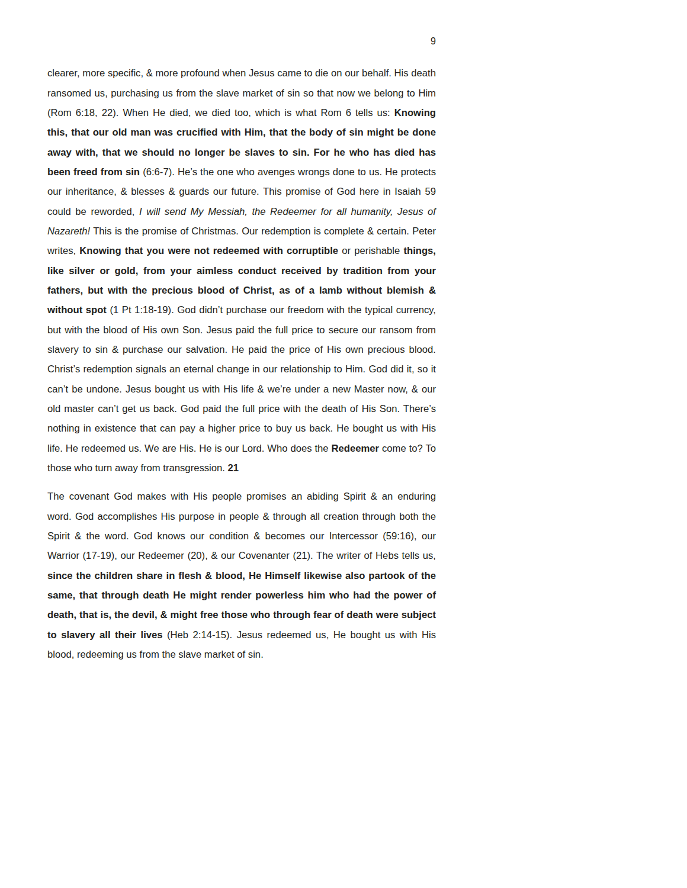9
clearer, more specific, & more profound when Jesus came to die on our behalf. His death ransomed us, purchasing us from the slave market of sin so that now we belong to Him (Rom 6:18, 22). When He died, we died too, which is what Rom 6 tells us: Knowing this, that our old man was crucified with Him, that the body of sin might be done away with, that we should no longer be slaves to sin. For he who has died has been freed from sin (6:6-7). He’s the one who avenges wrongs done to us. He protects our inheritance, & blesses & guards our future. This promise of God here in Isaiah 59 could be reworded, I will send My Messiah, the Redeemer for all humanity, Jesus of Nazareth! This is the promise of Christmas. Our redemption is complete & certain. Peter writes, Knowing that you were not redeemed with corruptible or perishable things, like silver or gold, from your aimless conduct received by tradition from your fathers, but with the precious blood of Christ, as of a lamb without blemish & without spot (1 Pt 1:18-19). God didn’t purchase our freedom with the typical currency, but with the blood of His own Son. Jesus paid the full price to secure our ransom from slavery to sin & purchase our salvation. He paid the price of His own precious blood. Christ’s redemption signals an eternal change in our relationship to Him. God did it, so it can’t be undone. Jesus bought us with His life & we’re under a new Master now, & our old master can’t get us back. God paid the full price with the death of His Son. There’s nothing in existence that can pay a higher price to buy us back. He bought us with His life. He redeemed us. We are His. He is our Lord. Who does the Redeemer come to? To those who turn away from transgression. 21
The covenant God makes with His people promises an abiding Spirit & an enduring word. God accomplishes His purpose in people & through all creation through both the Spirit & the word. God knows our condition & becomes our Intercessor (59:16), our Warrior (17-19), our Redeemer (20), & our Covenanter (21). The writer of Hebs tells us, since the children share in flesh & blood, He Himself likewise also partook of the same, that through death He might render powerless him who had the power of death, that is, the devil, & might free those who through fear of death were subject to slavery all their lives (Heb 2:14-15). Jesus redeemed us, He bought us with His blood, redeeming us from the slave market of sin.